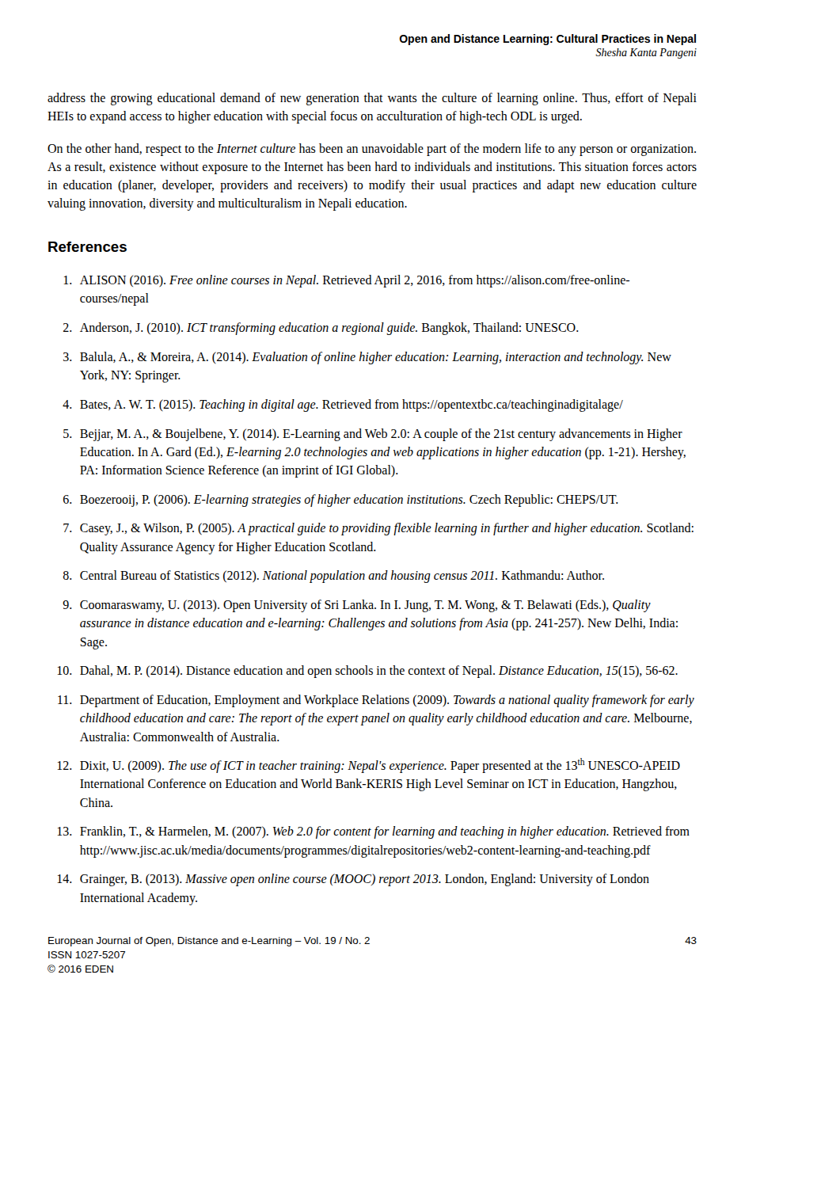Open and Distance Learning: Cultural Practices in Nepal
Shesha Kanta Pangeni
address the growing educational demand of new generation that wants the culture of learning online. Thus, effort of Nepali HEIs to expand access to higher education with special focus on acculturation of high-tech ODL is urged.
On the other hand, respect to the Internet culture has been an unavoidable part of the modern life to any person or organization. As a result, existence without exposure to the Internet has been hard to individuals and institutions. This situation forces actors in education (planer, developer, providers and receivers) to modify their usual practices and adapt new education culture valuing innovation, diversity and multiculturalism in Nepali education.
References
ALISON (2016). Free online courses in Nepal. Retrieved April 2, 2016, from https://alison.com/free-online-courses/nepal
Anderson, J. (2010). ICT transforming education a regional guide. Bangkok, Thailand: UNESCO.
Balula, A., & Moreira, A. (2014). Evaluation of online higher education: Learning, interaction and technology. New York, NY: Springer.
Bates, A. W. T. (2015). Teaching in digital age. Retrieved from https://opentextbc.ca/teachinginadigitalage/
Bejjar, M. A., & Boujelbene, Y. (2014). E-Learning and Web 2.0: A couple of the 21st century advancements in Higher Education. In A. Gard (Ed.), E-learning 2.0 technologies and web applications in higher education (pp. 1-21). Hershey, PA: Information Science Reference (an imprint of IGI Global).
Boezerooij, P. (2006). E-learning strategies of higher education institutions. Czech Republic: CHEPS/UT.
Casey, J., & Wilson, P. (2005). A practical guide to providing flexible learning in further and higher education. Scotland: Quality Assurance Agency for Higher Education Scotland.
Central Bureau of Statistics (2012). National population and housing census 2011. Kathmandu: Author.
Coomaraswamy, U. (2013). Open University of Sri Lanka. In I. Jung, T. M. Wong, & T. Belawati (Eds.), Quality assurance in distance education and e-learning: Challenges and solutions from Asia (pp. 241-257). New Delhi, India: Sage.
Dahal, M. P. (2014). Distance education and open schools in the context of Nepal. Distance Education, 15(15), 56-62.
Department of Education, Employment and Workplace Relations (2009). Towards a national quality framework for early childhood education and care: The report of the expert panel on quality early childhood education and care. Melbourne, Australia: Commonwealth of Australia.
Dixit, U. (2009). The use of ICT in teacher training: Nepal's experience. Paper presented at the 13th UNESCO-APEID International Conference on Education and World Bank-KERIS High Level Seminar on ICT in Education, Hangzhou, China.
Franklin, T., & Harmelen, M. (2007). Web 2.0 for content for learning and teaching in higher education. Retrieved from http://www.jisc.ac.uk/media/documents/programmes/digitalrepositories/web2-content-learning-and-teaching.pdf
Grainger, B. (2013). Massive open online course (MOOC) report 2013. London, England: University of London International Academy.
43
European Journal of Open, Distance and e-Learning – Vol. 19 / No. 2
ISSN 1027-5207
© 2016 EDEN